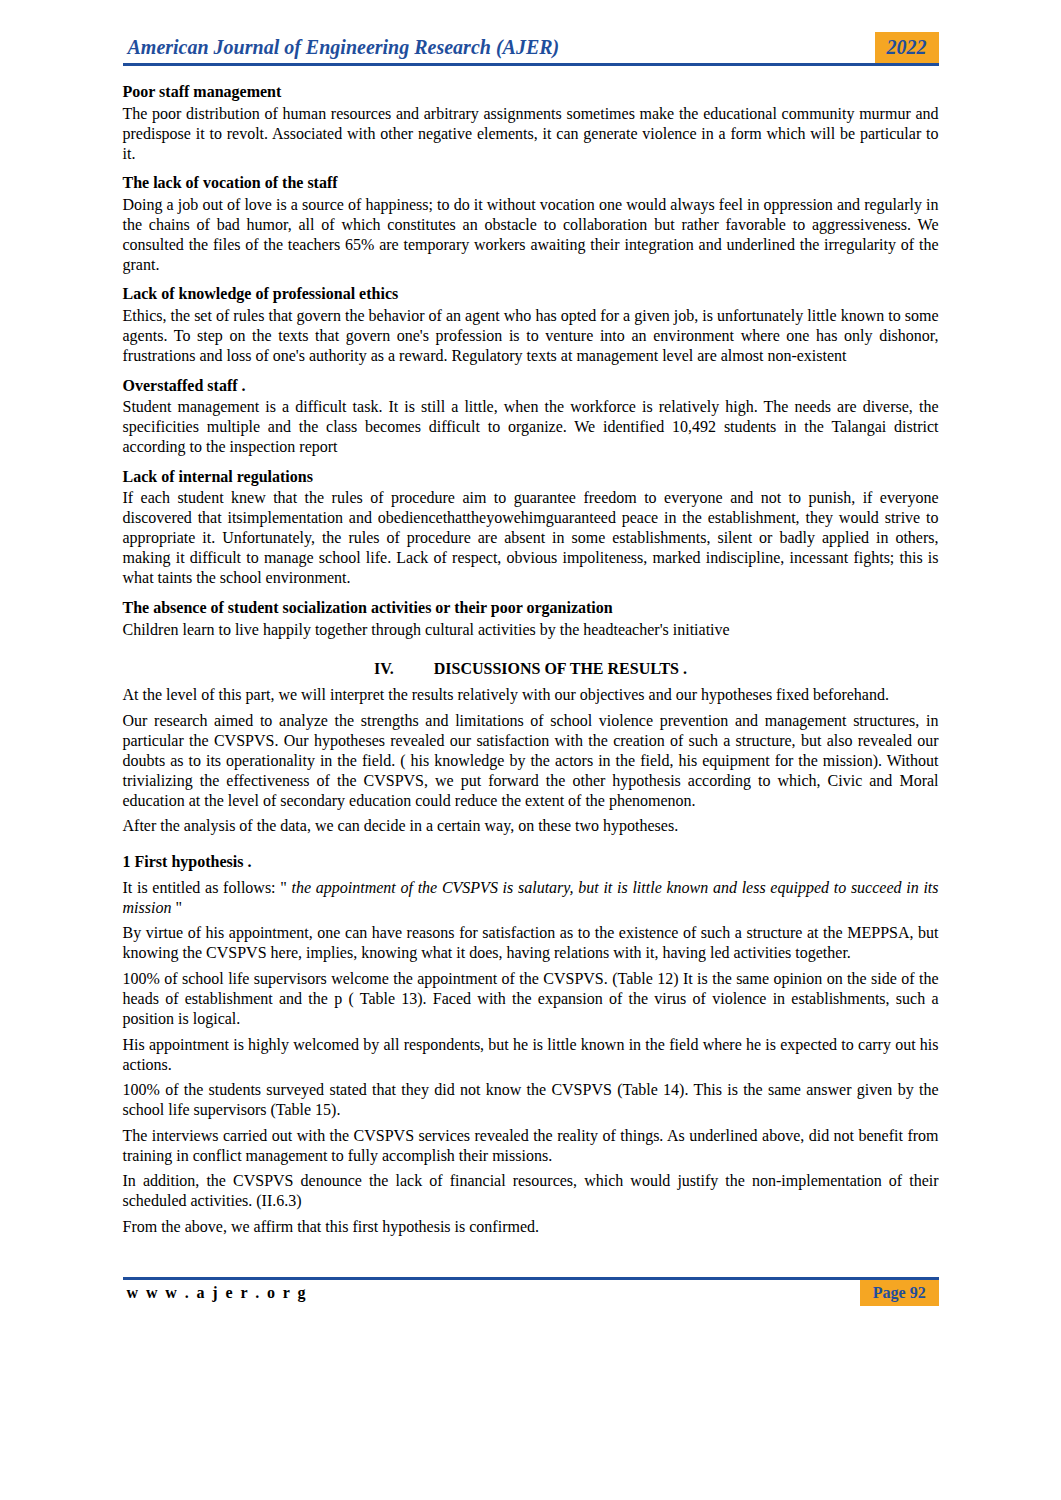American Journal of Engineering Research (AJER)
2022
Poor staff management
The poor distribution of human resources and arbitrary assignments sometimes make the educational community murmur and predispose it to revolt. Associated with other negative elements, it can generate violence in a form which will be particular to it.
The lack of vocation of the staff
Doing a job out of love is a source of happiness; to do it without vocation one would always feel in oppression and regularly in the chains of bad humor, all of which constitutes an obstacle to collaboration but rather favorable to aggressiveness. We consulted the files of the teachers 65% are temporary workers awaiting their integration and underlined the irregularity of the grant.
Lack of knowledge of professional ethics
Ethics, the set of rules that govern the behavior of an agent who has opted for a given job, is unfortunately little known to some agents. To step on the texts that govern one's profession is to venture into an environment where one has only dishonor, frustrations and loss of one's authority as a reward. Regulatory texts at management level are almost non-existent
Overstaffed staff .
Student management is a difficult task. It is still a little, when the workforce is relatively high. The needs are diverse, the specificities multiple and the class becomes difficult to organize. We identified 10,492 students in the Talangai district according to the inspection report
Lack of internal regulations
If each student knew that the rules of procedure aim to guarantee freedom to everyone and not to punish, if everyone discovered that itsimplementation and obediencethattheyowehimguaranteed peace in the establishment, they would strive to appropriate it. Unfortunately, the rules of procedure are absent in some establishments, silent or badly applied in others, making it difficult to manage school life. Lack of respect, obvious impoliteness, marked indiscipline, incessant fights; this is what taints the school environment.
The absence of student socialization activities or their poor organization
Children learn to live happily together through cultural activities by the headteacher's initiative
IV. DISCUSSIONS OF THE RESULTS .
At the level of this part, we will interpret the results relatively with our objectives and our hypotheses fixed beforehand.
Our research aimed to analyze the strengths and limitations of school violence prevention and management structures, in particular the CVSPVS. Our hypotheses revealed our satisfaction with the creation of such a structure, but also revealed our doubts as to its operationality in the field. ( his knowledge by the actors in the field, his equipment for the mission). Without trivializing the effectiveness of the CVSPVS, we put forward the other hypothesis according to which, Civic and Moral education at the level of secondary education could reduce the extent of the phenomenon.
After the analysis of the data, we can decide in a certain way, on these two hypotheses.
1 First hypothesis .
It is entitled as follows: " the appointment of the CVSPVS is salutary, but it is little known and less equipped to succeed in its mission "
By virtue of his appointment, one can have reasons for satisfaction as to the existence of such a structure at the MEPPSA, but knowing the CVSPVS here, implies, knowing what it does, having relations with it, having led activities together.
100% of school life supervisors welcome the appointment of the CVSPVS. (Table 12) It is the same opinion on the side of the heads of establishment and the p ( Table 13). Faced with the expansion of the virus of violence in establishments, such a position is logical.
His appointment is highly welcomed by all respondents, but he is little known in the field where he is expected to carry out his actions.
100% of the students surveyed stated that they did not know the CVSPVS (Table 14). This is the same answer given by the school life supervisors (Table 15).
The interviews carried out with the CVSPVS services revealed the reality of things. As underlined above, did not benefit from training in conflict management to fully accomplish their missions.
In addition, the CVSPVS denounce the lack of financial resources, which would justify the non-implementation of their scheduled activities. (II.6.3)
From the above, we affirm that this first hypothesis is confirmed.
w w w . a j e r . o r g
Page 92